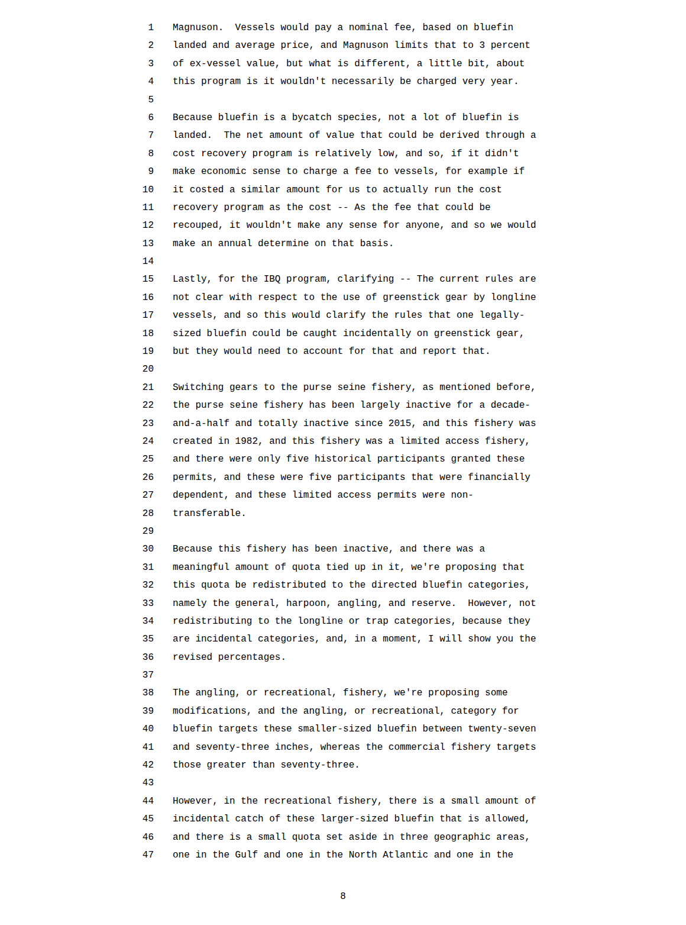Magnuson. Vessels would pay a nominal fee, based on bluefin
landed and average price, and Magnuson limits that to 3 percent
of ex-vessel value, but what is different, a little bit, about
this program is it wouldn't necessarily be charged very year.
Because bluefin is a bycatch species, not a lot of bluefin is
landed. The net amount of value that could be derived through a
cost recovery program is relatively low, and so, if it didn't
make economic sense to charge a fee to vessels, for example if
it costed a similar amount for us to actually run the cost
recovery program as the cost -- As the fee that could be
recouped, it wouldn't make any sense for anyone, and so we would
make an annual determine on that basis.
Lastly, for the IBQ program, clarifying -- The current rules are
not clear with respect to the use of greenstick gear by longline
vessels, and so this would clarify the rules that one legally-
sized bluefin could be caught incidentally on greenstick gear,
but they would need to account for that and report that.
Switching gears to the purse seine fishery, as mentioned before,
the purse seine fishery has been largely inactive for a decade-
and-a-half and totally inactive since 2015, and this fishery was
created in 1982, and this fishery was a limited access fishery,
and there were only five historical participants granted these
permits, and these were five participants that were financially
dependent, and these limited access permits were non-
transferable.
Because this fishery has been inactive, and there was a
meaningful amount of quota tied up in it, we're proposing that
this quota be redistributed to the directed bluefin categories,
namely the general, harpoon, angling, and reserve. However, not
redistributing to the longline or trap categories, because they
are incidental categories, and, in a moment, I will show you the
revised percentages.
The angling, or recreational, fishery, we're proposing some
modifications, and the angling, or recreational, category for
bluefin targets these smaller-sized bluefin between twenty-seven
and seventy-three inches, whereas the commercial fishery targets
those greater than seventy-three.
However, in the recreational fishery, there is a small amount of
incidental catch of these larger-sized bluefin that is allowed,
and there is a small quota set aside in three geographic areas,
one in the Gulf and one in the North Atlantic and one in the
8